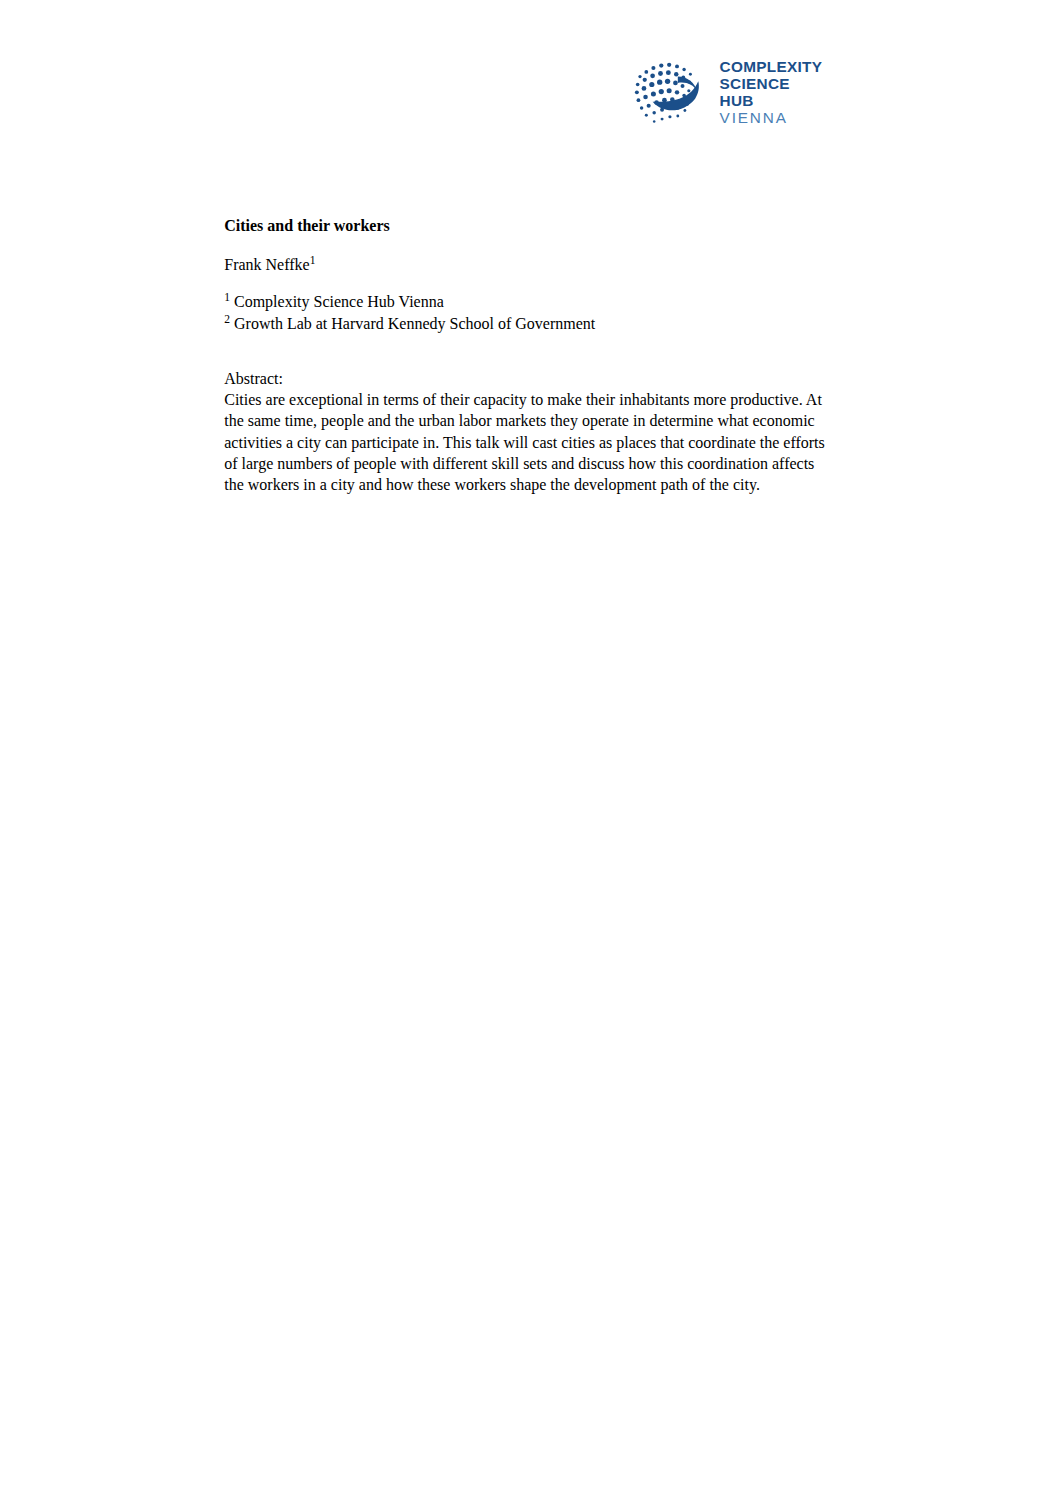COMPLEXITY
SCIENCE
HUB
VIENNA
Cities and their workers
Frank Neffke1
1 Complexity Science Hub Vienna
2 Growth Lab at Harvard Kennedy School of Government
Abstract:
Cities are exceptional in terms of their capacity to make their inhabitants more productive. At the same time, people and the urban labor markets they operate in determine what economic activities a city can participate in. This talk will cast cities as places that coordinate the efforts of large numbers of people with different skill sets and discuss how this coordination affects the workers in a city and how these workers shape the development path of the city.